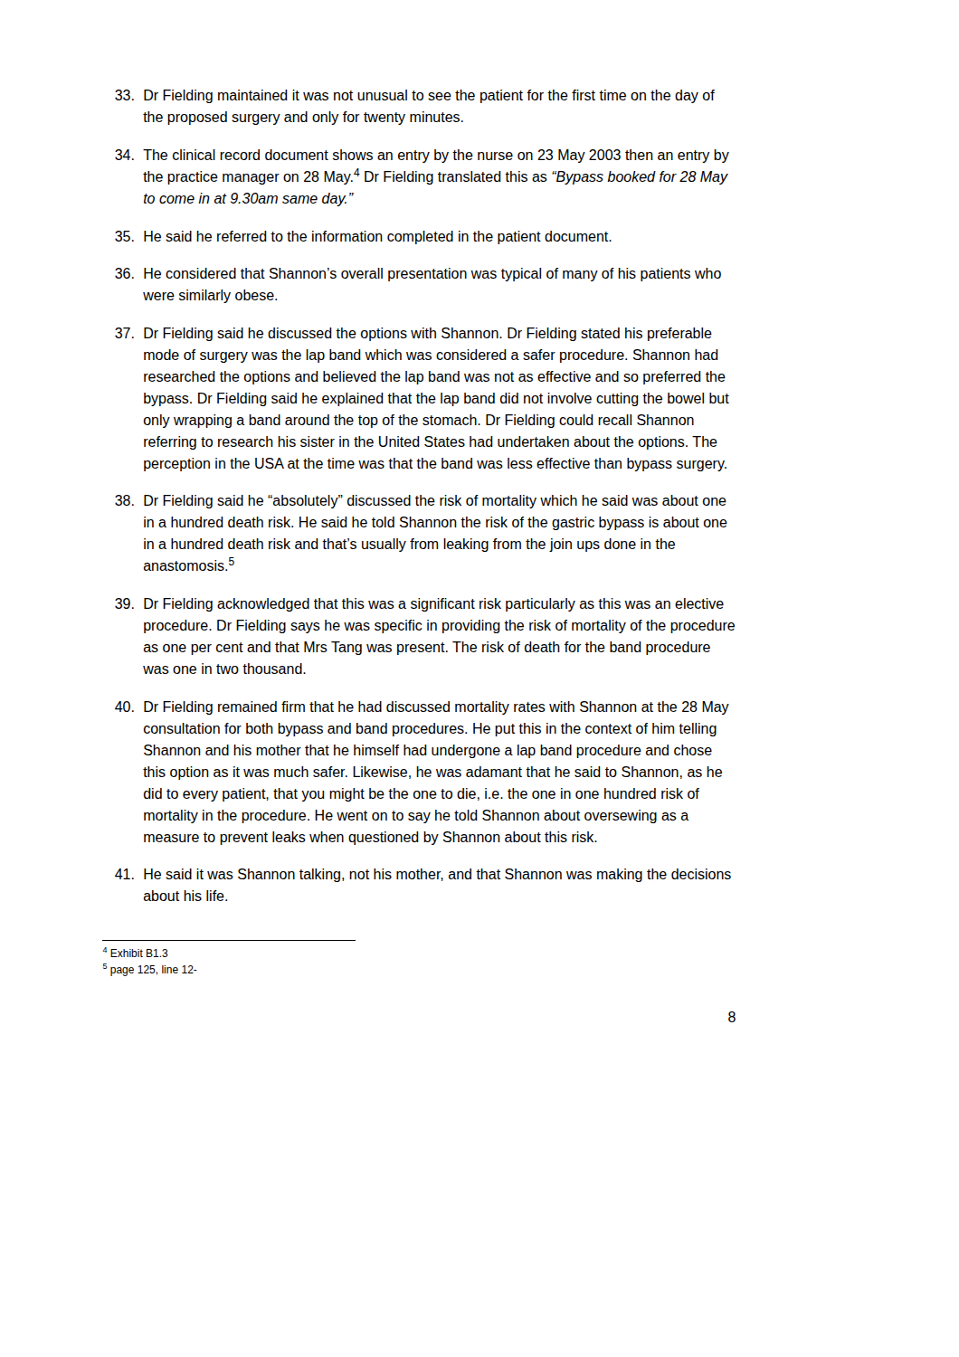Dr Fielding maintained it was not unusual to see the patient for the first time on the day of the proposed surgery and only for twenty minutes.
The clinical record document shows an entry by the nurse on 23 May 2003 then an entry by the practice manager on 28 May.4 Dr Fielding translated this as “Bypass booked for 28 May to come in at 9.30am same day.”
He said he referred to the information completed in the patient document.
He considered that Shannon’s overall presentation was typical of many of his patients who were similarly obese.
Dr Fielding said he discussed the options with Shannon. Dr Fielding stated his preferable mode of surgery was the lap band which was considered a safer procedure. Shannon had researched the options and believed the lap band was not as effective and so preferred the bypass. Dr Fielding said he explained that the lap band did not involve cutting the bowel but only wrapping a band around the top of the stomach. Dr Fielding could recall Shannon referring to research his sister in the United States had undertaken about the options. The perception in the USA at the time was that the band was less effective than bypass surgery.
Dr Fielding said he “absolutely” discussed the risk of mortality which he said was about one in a hundred death risk. He said he told Shannon the risk of the gastric bypass is about one in a hundred death risk and that’s usually from leaking from the join ups done in the anastomosis.5
Dr Fielding acknowledged that this was a significant risk particularly as this was an elective procedure. Dr Fielding says he was specific in providing the risk of mortality of the procedure as one per cent and that Mrs Tang was present. The risk of death for the band procedure was one in two thousand.
Dr Fielding remained firm that he had discussed mortality rates with Shannon at the 28 May consultation for both bypass and band procedures. He put this in the context of him telling Shannon and his mother that he himself had undergone a lap band procedure and chose this option as it was much safer. Likewise, he was adamant that he said to Shannon, as he did to every patient, that you might be the one to die, i.e. the one in one hundred risk of mortality in the procedure. He went on to say he told Shannon about oversewing as a measure to prevent leaks when questioned by Shannon about this risk.
He said it was Shannon talking, not his mother, and that Shannon was making the decisions about his life.
4 Exhibit B1.3
5 page 125, line 12-
8